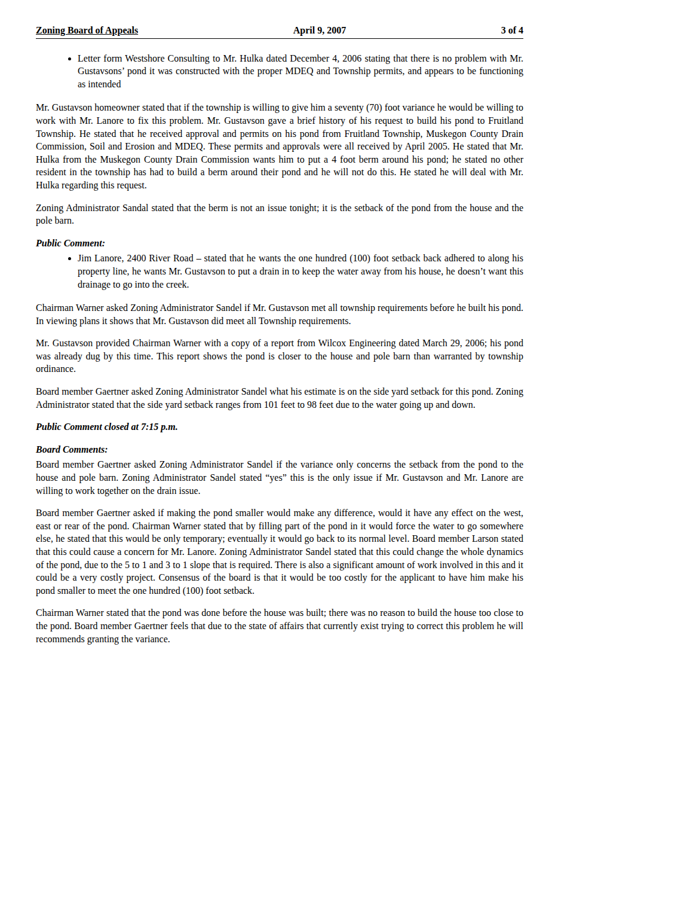Zoning Board of Appeals April 9, 2007 3 of 4
Letter form Westshore Consulting to Mr. Hulka dated December 4, 2006 stating that there is no problem with Mr. Gustavsons’ pond it was constructed with the proper MDEQ and Township permits, and appears to be functioning as intended
Mr. Gustavson homeowner stated that if the township is willing to give him a seventy (70) foot variance he would be willing to work with Mr. Lanore to fix this problem. Mr. Gustavson gave a brief history of his request to build his pond to Fruitland Township. He stated that he received approval and permits on his pond from Fruitland Township, Muskegon County Drain Commission, Soil and Erosion and MDEQ. These permits and approvals were all received by April 2005. He stated that Mr. Hulka from the Muskegon County Drain Commission wants him to put a 4 foot berm around his pond; he stated no other resident in the township has had to build a berm around their pond and he will not do this. He stated he will deal with Mr. Hulka regarding this request.
Zoning Administrator Sandal stated that the berm is not an issue tonight; it is the setback of the pond from the house and the pole barn.
Public Comment:
Jim Lanore, 2400 River Road – stated that he wants the one hundred (100) foot setback back adhered to along his property line, he wants Mr. Gustavson to put a drain in to keep the water away from his house, he doesn’t want this drainage to go into the creek.
Chairman Warner asked Zoning Administrator Sandel if Mr. Gustavson met all township requirements before he built his pond. In viewing plans it shows that Mr. Gustavson did meet all Township requirements.
Mr. Gustavson provided Chairman Warner with a copy of a report from Wilcox Engineering dated March 29, 2006; his pond was already dug by this time. This report shows the pond is closer to the house and pole barn than warranted by township ordinance.
Board member Gaertner asked Zoning Administrator Sandel what his estimate is on the side yard setback for this pond. Zoning Administrator stated that the side yard setback ranges from 101 feet to 98 feet due to the water going up and down.
Public Comment closed at 7:15 p.m.
Board Comments:
Board member Gaertner asked Zoning Administrator Sandel if the variance only concerns the setback from the pond to the house and pole barn. Zoning Administrator Sandel stated “yes” this is the only issue if Mr. Gustavson and Mr. Lanore are willing to work together on the drain issue.
Board member Gaertner asked if making the pond smaller would make any difference, would it have any effect on the west, east or rear of the pond. Chairman Warner stated that by filling part of the pond in it would force the water to go somewhere else, he stated that this would be only temporary; eventually it would go back to its normal level. Board member Larson stated that this could cause a concern for Mr. Lanore. Zoning Administrator Sandel stated that this could change the whole dynamics of the pond, due to the 5 to 1 and 3 to 1 slope that is required. There is also a significant amount of work involved in this and it could be a very costly project. Consensus of the board is that it would be too costly for the applicant to have him make his pond smaller to meet the one hundred (100) foot setback.
Chairman Warner stated that the pond was done before the house was built; there was no reason to build the house too close to the pond. Board member Gaertner feels that due to the state of affairs that currently exist trying to correct this problem he will recommends granting the variance.